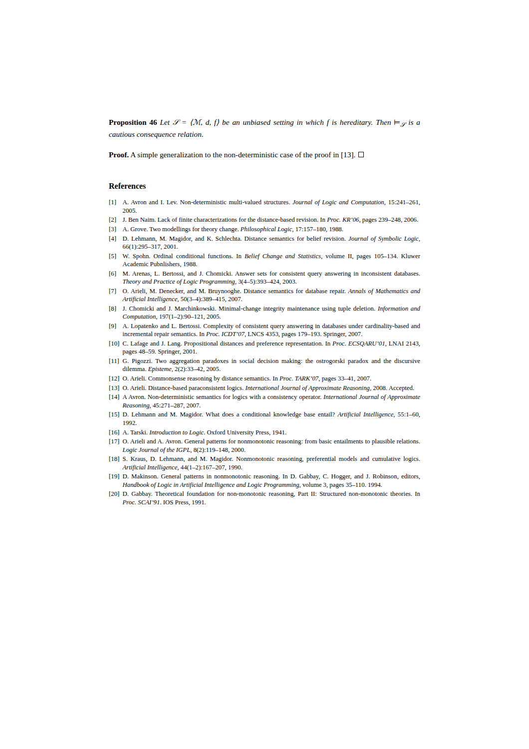Proposition 46 Let 𝒮 = ⟨ℳ, d, f⟩ be an unbiased setting in which f is hereditary. Then ⊨𝒮 is a cautious consequence relation.
Proof. A simple generalization to the non-deterministic case of the proof in [13].
References
[1] A. Avron and I. Lev. Non-deterministic multi-valued structures. Journal of Logic and Computation, 15:241–261, 2005.
[2] J. Ben Naim. Lack of finite characterizations for the distance-based revision. In Proc. KR’06, pages 239–248, 2006.
[3] A. Grove. Two modellings for theory change. Philosophical Logic, 17:157–180, 1988.
[4] D. Lehmann, M. Magidor, and K. Schlechta. Distance semantics for belief revision. Journal of Symbolic Logic, 66(1):295–317, 2001.
[5] W. Spohn. Ordinal conditional functions. In Belief Change and Statistics, volume II, pages 105–134. Kluwer Academic Pubnlishers, 1988.
[6] M. Arenas, L. Bertossi, and J. Chomicki. Answer sets for consistent query answering in inconsistent databases. Theory and Practice of Logic Programming, 3(4–5):393–424, 2003.
[7] O. Arieli, M. Denecker, and M. Bruynooghe. Distance semantics for database repair. Annals of Mathematics and Artificial Intelligence, 50(3–4):389–415, 2007.
[8] J. Chomicki and J. Marchinkowski. Minimal-change integrity maintenance using tuple deletion. Information and Computation, 197(1–2):90–121, 2005.
[9] A. Lopatenko and L. Bertossi. Complexity of consistent query answering in databases under cardinality-based and incremental repair semantics. In Proc. ICDT’07, LNCS 4353, pages 179–193. Springer, 2007.
[10] C. Lafage and J. Lang. Propositional distances and preference representation. In Proc. ECSQARU’01, LNAI 2143, pages 48–59. Springer, 2001.
[11] G. Pigozzi. Two aggregation paradoxes in social decision making: the ostrogorski paradox and the discursive dilemma. Episteme, 2(2):33–42, 2005.
[12] O. Arieli. Commonsense reasoning by distance semantics. In Proc. TARK’07, pages 33–41, 2007.
[13] O. Arieli. Distance-based paraconsistent logics. International Journal of Approximate Reasoning, 2008. Accepted.
[14] A Avron. Non-deterministic semantics for logics with a consistency operator. International Journal of Approximate Reasoning, 45:271–287, 2007.
[15] D. Lehmann and M. Magidor. What does a conditional knowledge base entail? Artificial Intelligence, 55:1–60, 1992.
[16] A. Tarski. Introduction to Logic. Oxford University Press, 1941.
[17] O. Arieli and A. Avron. General patterns for nonmonotonic reasoning: from basic entailments to plausible relations. Logic Journal of the IGPL, 8(2):119–148, 2000.
[18] S. Kraus, D. Lehmann, and M. Magidor. Nonmonotonic reasoning, preferential models and cumulative logics. Artificial Intelligence, 44(1–2):167–207, 1990.
[19] D. Makinson. General patterns in nonmonotonic reasoning. In D. Gabbay, C. Hogger, and J. Robinson, editors, Handbook of Logic in Artificial Intelligence and Logic Programming, volume 3, pages 35–110. 1994.
[20] D. Gabbay. Theoretical foundation for non-monotonic reasoning, Part II: Structured non-monotonic theories. In Proc. SCAI’91. IOS Press, 1991.